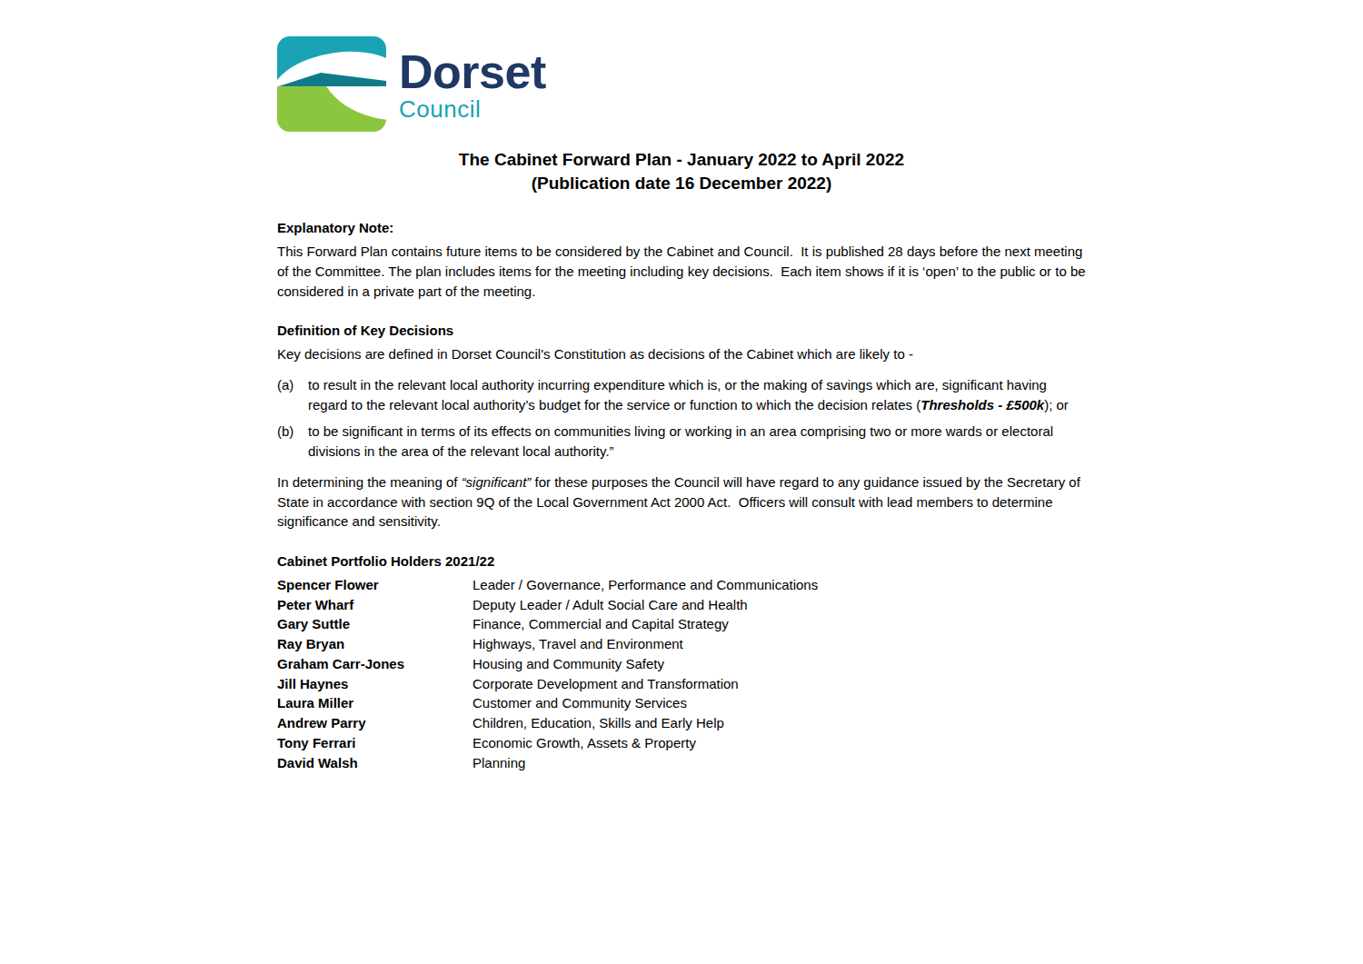Dorset
Council
The Cabinet Forward Plan - January 2022 to April 2022
(Publication date 16 December 2022)
Explanatory Note:
This Forward Plan contains future items to be considered by the Cabinet and Council. It is published 28 days before the next meeting of the Committee. The plan includes items for the meeting including key decisions. Each item shows if it is ‘open’ to the public or to be considered in a private part of the meeting.
Definition of Key Decisions
Key decisions are defined in Dorset Council's Constitution as decisions of the Cabinet which are likely to -
(a) to result in the relevant local authority incurring expenditure which is, or the making of savings which are, significant having regard to the relevant local authority’s budget for the service or function to which the decision relates (Thresholds - £500k); or
(b) to be significant in terms of its effects on communities living or working in an area comprising two or more wards or electoral divisions in the area of the relevant local authority.”
In determining the meaning of “significant” for these purposes the Council will have regard to any guidance issued by the Secretary of State in accordance with section 9Q of the Local Government Act 2000 Act. Officers will consult with lead members to determine significance and sensitivity.
Cabinet Portfolio Holders 2021/22
Spencer Flower
Leader / Governance, Performance and Communications
Peter Wharf
Deputy Leader / Adult Social Care and Health
Gary Suttle
Finance, Commercial and Capital Strategy
Ray Bryan
Highways, Travel and Environment
Graham Carr-Jones
Housing and Community Safety
Jill Haynes
Corporate Development and Transformation
Laura Miller
Customer and Community Services
Andrew Parry
Children, Education, Skills and Early Help
Tony Ferrari
Economic Growth, Assets & Property
David Walsh
Planning